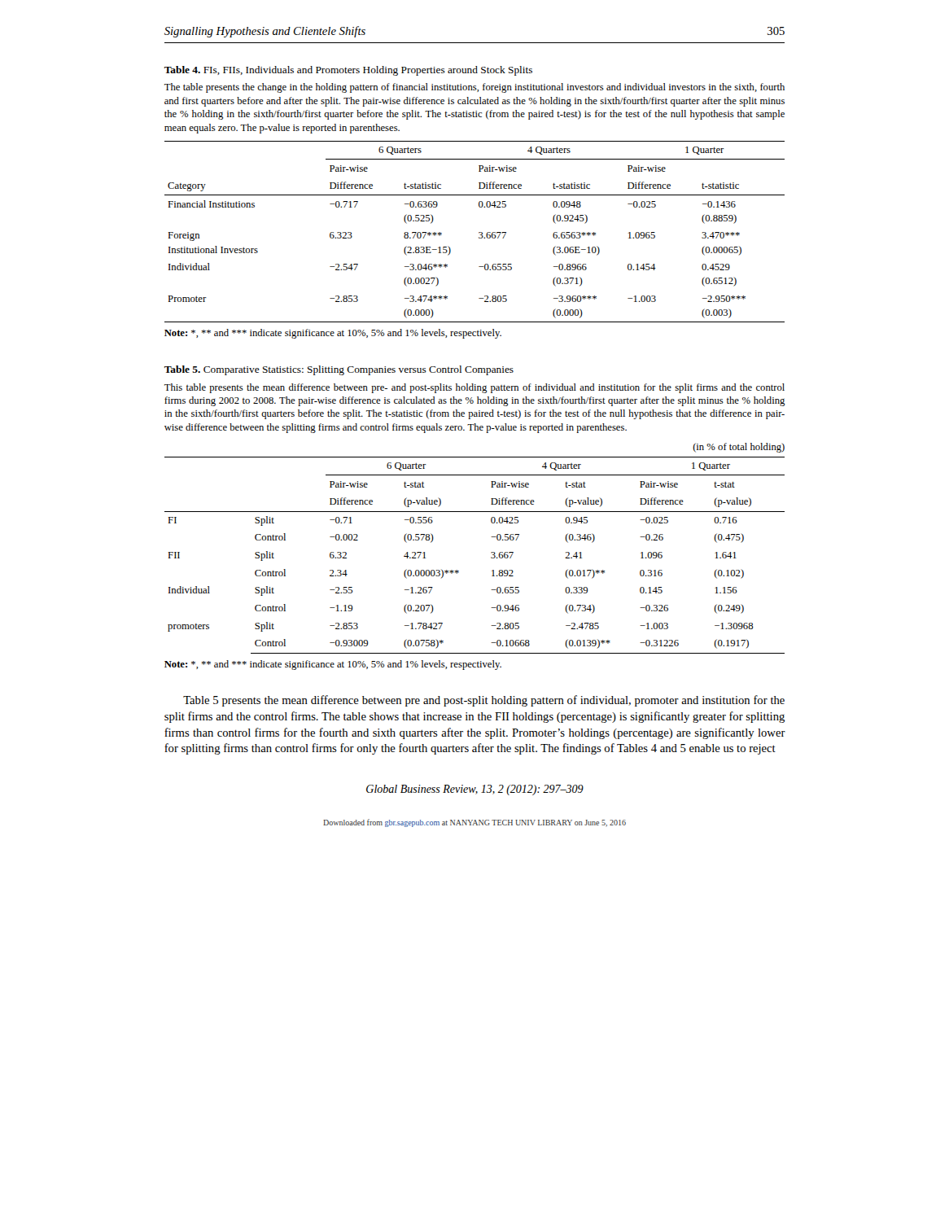Signalling Hypothesis and Clientele Shifts 305
Table 4. FIs, FIIs, Individuals and Promoters Holding Properties around Stock Splits
The table presents the change in the holding pattern of financial institutions, foreign institutional investors and individual investors in the sixth, fourth and first quarters before and after the split. The pair-wise difference is calculated as the % holding in the sixth/fourth/first quarter after the split minus the % holding in the sixth/fourth/first quarter before the split. The t-statistic (from the paired t-test) is for the test of the null hypothesis that sample mean equals zero. The p-value is reported in parentheses.
| | 6 Quarters | 4 Quarters | 1 Quarter |
| --- | --- | --- | --- |
| | Pair-wise | | Pair-wise | | Pair-wise | |
| Category | Difference | t-statistic | Difference | t-statistic | Difference | t-statistic |
| Financial Institutions | −0.717 | −0.6369 (0.525) | 0.0425 | 0.0948 (0.9245) | −0.025 | −0.1436 (0.8859) |
| Foreign Institutional Investors | 6.323 | 8.707*** (2.83E−15) | 3.6677 | 6.6563*** (3.06E−10) | 1.0965 | 3.470*** (0.00065) |
| Individual | −2.547 | −3.046*** (0.0027) | −0.6555 | −0.8966 (0.371) | 0.1454 | 0.4529 (0.6512) |
| Promoter | −2.853 | −3.474*** (0.000) | −2.805 | −3.960*** (0.000) | −1.003 | −2.950*** (0.003) |
Note: *, ** and *** indicate significance at 10%, 5% and 1% levels, respectively.
Table 5. Comparative Statistics: Splitting Companies versus Control Companies
This table presents the mean difference between pre- and post-splits holding pattern of individual and institution for the split firms and the control firms during 2002 to 2008. The pair-wise difference is calculated as the % holding in the sixth/fourth/first quarter after the split minus the % holding in the sixth/fourth/first quarters before the split. The t-statistic (from the paired t-test) is for the test of the null hypothesis that the difference in pair-wise difference between the splitting firms and control firms equals zero. The p-value is reported in parentheses.
(in % of total holding)
| | | 6 Quarter | 4 Quarter | 1 Quarter |
| --- | --- | --- | --- | --- |
| | | Pair-wise | t-stat | Pair-wise | t-stat | Pair-wise | t-stat |
| | | Difference | (p-value) | Difference | (p-value) | Difference | (p-value) |
| FI | Split | −0.71 | −0.556 | 0.0425 | 0.945 | −0.025 | 0.716 |
| Control | −0.002 | (0.578) | −0.567 | (0.346) | −0.26 | (0.475) |
| FII | Split | 6.32 | 4.271 | 3.667 | 2.41 | 1.096 | 1.641 |
| Control | 2.34 | (0.00003)*** | 1.892 | (0.017)** | 0.316 | (0.102) |
| Individual | Split | −2.55 | −1.267 | −0.655 | 0.339 | 0.145 | 1.156 |
| Control | −1.19 | (0.207) | −0.946 | (0.734) | −0.326 | (0.249) |
| promoters | Split | −2.853 | −1.78427 | −2.805 | −2.4785 | −1.003 | −1.30968 |
| Control | −0.93009 | (0.0758)* | −0.10668 | (0.0139)** | −0.31226 | (0.1917) |
Note: *, ** and *** indicate significance at 10%, 5% and 1% levels, respectively.
Table 5 presents the mean difference between pre and post-split holding pattern of individual, promoter and institution for the split firms and the control firms. The table shows that increase in the FII holdings (percentage) is significantly greater for splitting firms than control firms for the fourth and sixth quarters after the split. Promoter’s holdings (percentage) are significantly lower for splitting firms than control firms for only the fourth quarters after the split. The findings of Tables 4 and 5 enable us to reject
Global Business Review, 13, 2 (2012): 297–309
Downloaded from gbr.sagepub.com at NANYANG TECH UNIV LIBRARY on June 5, 2016